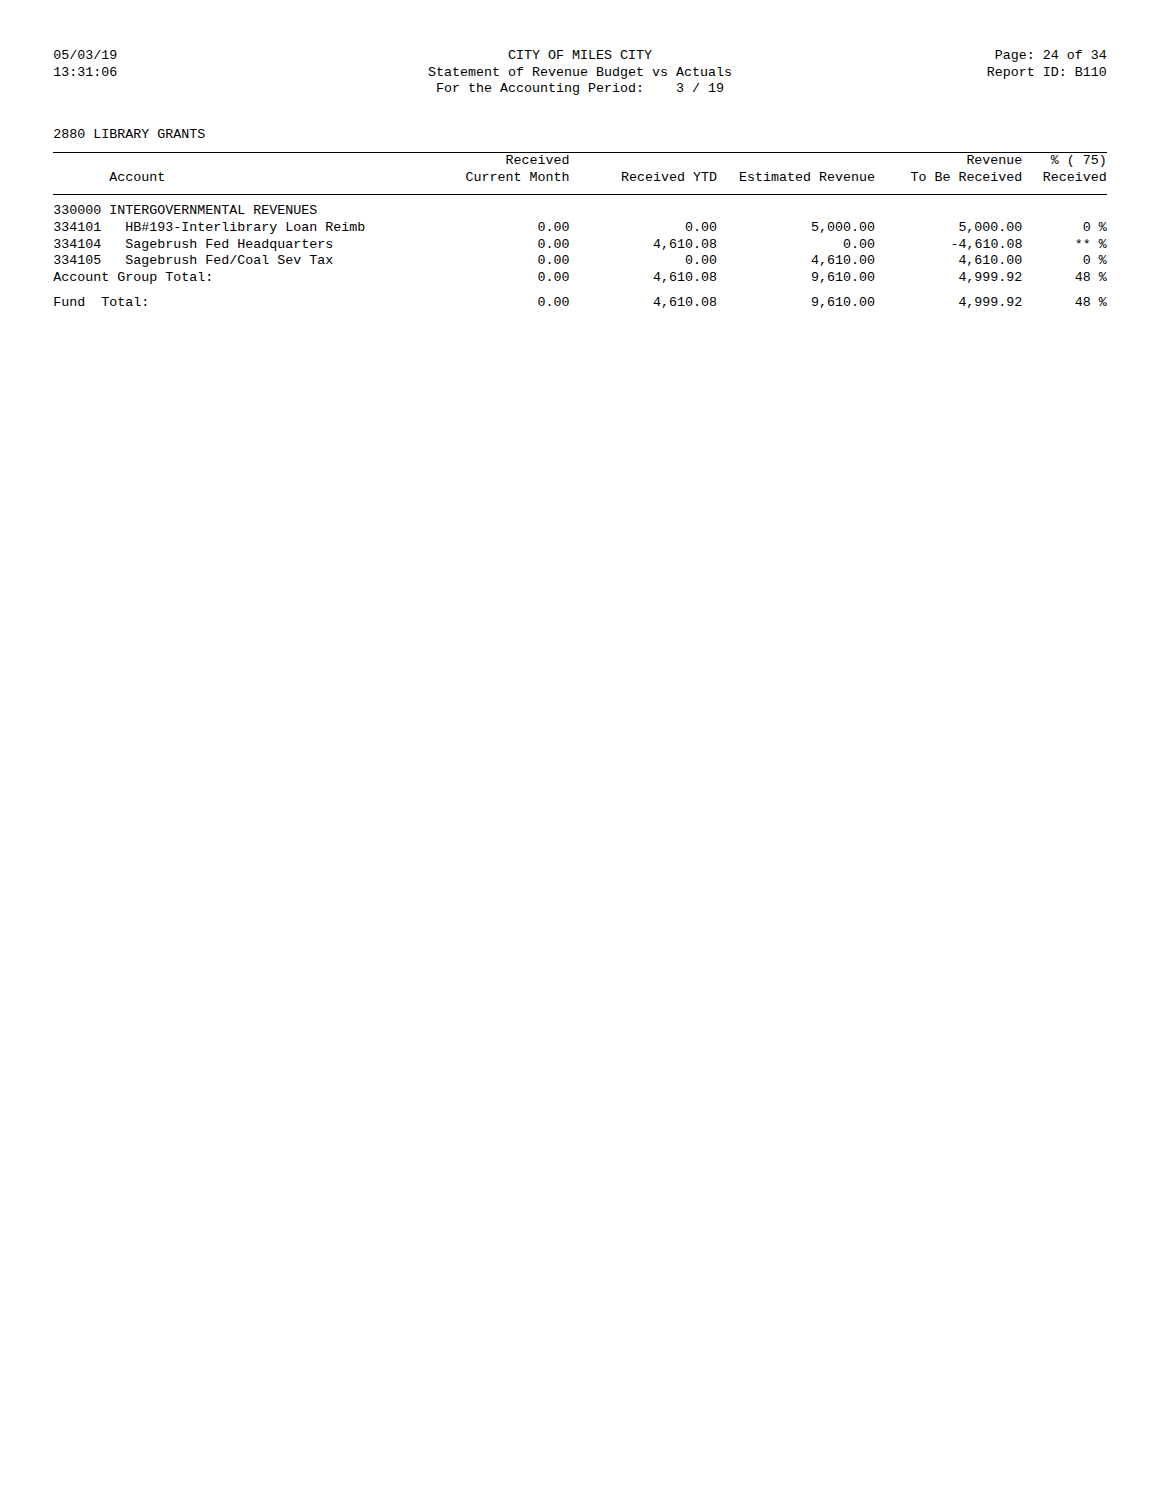| 05/03/19 | CITY OF MILES CITY | Page: 24 of 34 |
| 13:31:06 | Statement of Revenue Budget vs Actuals | Report ID: B110 |
| | For the Accounting Period: 3 / 19 | |
2880 LIBRARY GRANTS
| | Received | | | Revenue | % ( 75) |
| Account | Current Month | Received YTD | Estimated Revenue | To Be Received | Received |
| 330000 INTERGOVERNMENTAL REVENUES | | | | | |
| 334101 HB#193-Interlibrary Loan Reimb | 0.00 | 0.00 | 5,000.00 | 5,000.00 | 0 % |
| 334104 Sagebrush Fed Headquarters | 0.00 | 4,610.08 | 0.00 | -4,610.08 | ** % |
| 334105 Sagebrush Fed/Coal Sev Tax | 0.00 | 0.00 | 4,610.00 | 4,610.00 | 0 % |
| Account Group Total: | 0.00 | 4,610.08 | 9,610.00 | 4,999.92 | 48 % |
| Fund Total: | 0.00 | 4,610.08 | 9,610.00 | 4,999.92 | 48 % |